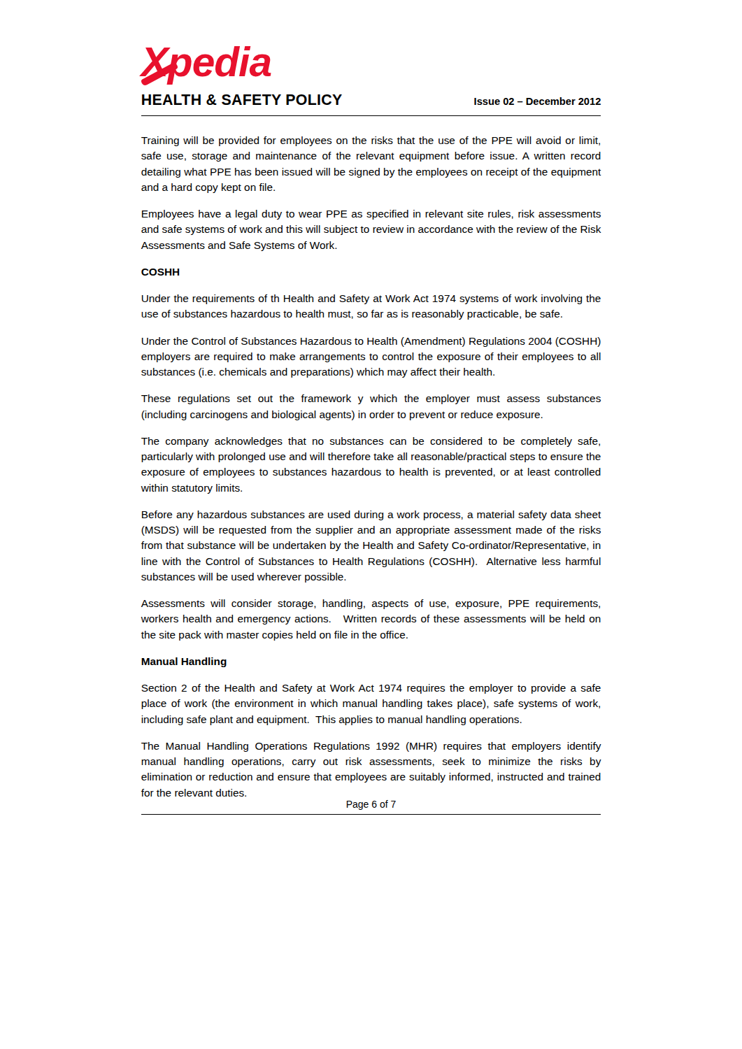Xpedia
HEALTH & SAFETY POLICY Issue 02 – December 2012
Training will be provided for employees on the risks that the use of the PPE will avoid or limit, safe use, storage and maintenance of the relevant equipment before issue. A written record detailing what PPE has been issued will be signed by the employees on receipt of the equipment and a hard copy kept on file.
Employees have a legal duty to wear PPE as specified in relevant site rules, risk assessments and safe systems of work and this will subject to review in accordance with the review of the Risk Assessments and Safe Systems of Work.
COSHH
Under the requirements of th Health and Safety at Work Act 1974 systems of work involving the use of substances hazardous to health must, so far as is reasonably practicable, be safe.
Under the Control of Substances Hazardous to Health (Amendment) Regulations 2004 (COSHH) employers are required to make arrangements to control the exposure of their employees to all substances (i.e. chemicals and preparations) which may affect their health.
These regulations set out the framework y which the employer must assess substances (including carcinogens and biological agents) in order to prevent or reduce exposure.
The company acknowledges that no substances can be considered to be completely safe, particularly with prolonged use and will therefore take all reasonable/practical steps to ensure the exposure of employees to substances hazardous to health is prevented, or at least controlled within statutory limits.
Before any hazardous substances are used during a work process, a material safety data sheet (MSDS) will be requested from the supplier and an appropriate assessment made of the risks from that substance will be undertaken by the Health and Safety Co-ordinator/Representative, in line with the Control of Substances to Health Regulations (COSHH). Alternative less harmful substances will be used wherever possible.
Assessments will consider storage, handling, aspects of use, exposure, PPE requirements, workers health and emergency actions. Written records of these assessments will be held on the site pack with master copies held on file in the office.
Manual Handling
Section 2 of the Health and Safety at Work Act 1974 requires the employer to provide a safe place of work (the environment in which manual handling takes place), safe systems of work, including safe plant and equipment. This applies to manual handling operations.
The Manual Handling Operations Regulations 1992 (MHR) requires that employers identify manual handling operations, carry out risk assessments, seek to minimize the risks by elimination or reduction and ensure that employees are suitably informed, instructed and trained for the relevant duties.
Page 6 of 7